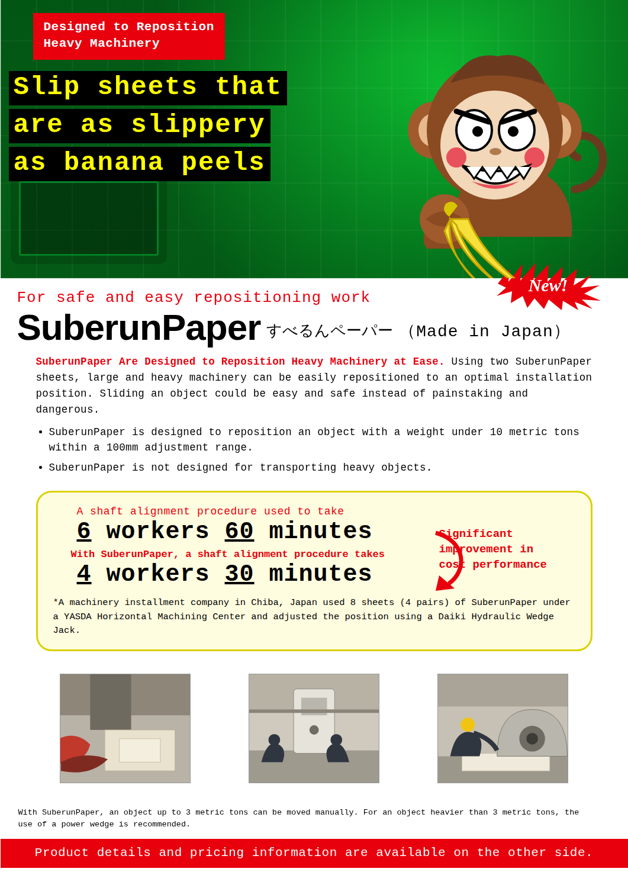Designed to Reposition
Heavy Machinery
Slip sheets that are as slippery as banana peels
For safe and easy repositioning work
SuberunPaper すべるんペーパー （Made in Japan）
New!
SuberunPaper Are Designed to Reposition Heavy Machinery at Ease. Using two SuberunPaper sheets, large and heavy machinery can be easily repositioned to an optimal installation position. Sliding an object could be easy and safe instead of painstaking and dangerous.
SuberunPaper is designed to reposition an object with a weight under 10 metric tons within a 100mm adjustment range.
SuberunPaper is not designed for transporting heavy objects.
A shaft alignment procedure used to take
6 workers 60 minutes
With SuberunPaper, a shaft alignment procedure takes
4 workers 30 minutes
Significant
improvement in
cost performance
*A machinery installment company in Chiba, Japan used 8 sheets (4 pairs) of SuberunPaper under a YASDA Horizontal Machining Center and adjusted the position using a Daiki Hydraulic Wedge Jack.
With SuberunPaper, an object up to 3 metric tons can be moved manually. For an object heavier than 3 metric tons, the use of a power wedge is recommended.
Product details and pricing information are available on the other side.